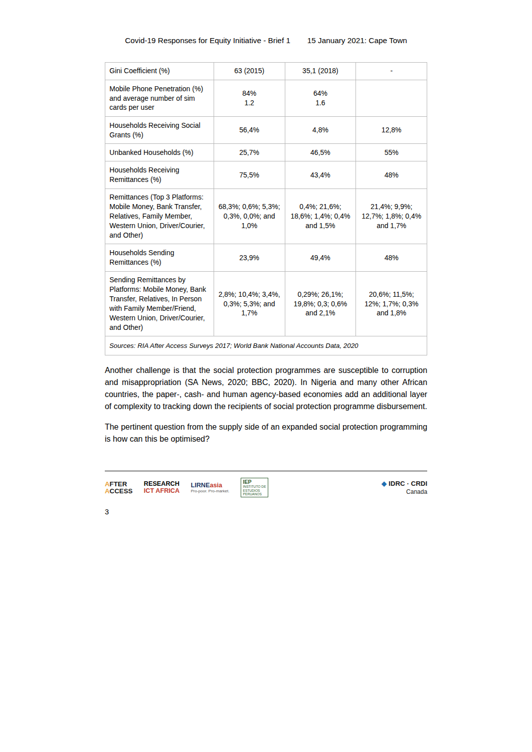Covid-19 Responses for Equity Initiative - Brief 1 15 January 2021: Cape Town
| Gini Coefficient (%) | 63 (2015) | 35,1 (2018) | - |
| Mobile Phone Penetration (%) and average number of sim cards per user | 84% 1.2 | 64% 1.6 | |
| Households Receiving Social Grants (%) | 56,4% | 4,8% | 12,8% |
| Unbanked Households (%) | 25,7% | 46,5% | 55% |
| Households Receiving Remittances (%) | 75,5% | 43,4% | 48% |
| Remittances (Top 3 Platforms: Mobile Money, Bank Transfer, Relatives, Family Member, Western Union, Driver/Courier, and Other) | 68,3%; 0,6%; 5,3%; 0,3%, 0,0%; and 1,0% | 0,4%; 21,6%; 18,6%; 1,4%; 0,4% and 1,5% | 21,4%; 9,9%; 12,7%; 1,8%; 0,4% and 1,7% |
| Households Sending Remittances (%) | 23,9% | 49,4% | 48% |
| Sending Remittances by Platforms: Mobile Money, Bank Transfer, Relatives, In Person with Family Member/Friend, Western Union, Driver/Courier, and Other) | 2,8%; 10,4%; 3,4%, 0,3%; 5,3%; and 1,7% | 0,29%; 26,1%; 19,8%; 0,3; 0,6% and 2,1% | 20,6%; 11,5%; 12%; 1,7%; 0,3% and 1,8% |
| Sources: RIA After Access Surveys 2017; World Bank National Accounts Data, 2020 |
Another challenge is that the social protection programmes are susceptible to corruption and misappropriation (SA News, 2020; BBC, 2020). In Nigeria and many other African countries, the paper-, cash- and human agency-based economies add an additional layer of complexity to tracking down the recipients of social protection programme disbursement.
The pertinent question from the supply side of an expanded social protection programming is how can this be optimised?
AFTER
ACCESS
RESEARCH
ICT AFRICA
LIRNEasia Pro-poor. Pro-market.
IEP INSTITUTO DE
ESTUDIOS
PERUANOS
◆ IDRC · CRDI Canada
3